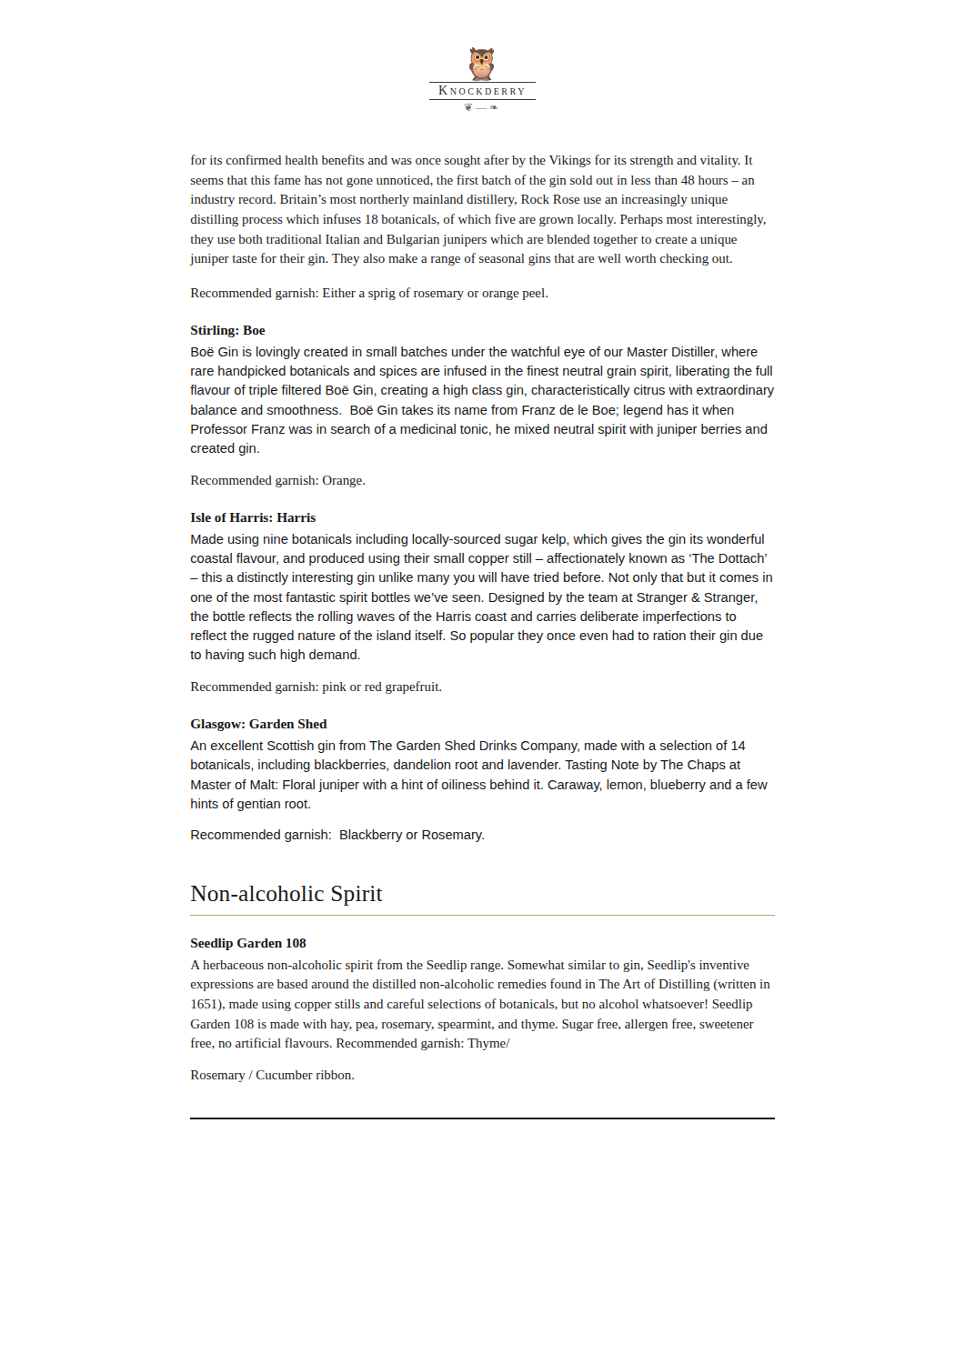🦉
Knockderry
❦—❧
for its confirmed health benefits and was once sought after by the Vikings for its strength and vitality. It seems that this fame has not gone unnoticed, the first batch of the gin sold out in less than 48 hours – an industry record. Britain’s most northerly mainland distillery, Rock Rose use an increasingly unique distilling process which infuses 18 botanicals, of which five are grown locally. Perhaps most interestingly, they use both traditional Italian and Bulgarian junipers which are blended together to create a unique juniper taste for their gin. They also make a range of seasonal gins that are well worth checking out.
Recommended garnish: Either a sprig of rosemary or orange peel.
Stirling: Boe
Boë Gin is lovingly created in small batches under the watchful eye of our Master Distiller, where rare handpicked botanicals and spices are infused in the finest neutral grain spirit, liberating the full flavour of triple filtered Boë Gin, creating a high class gin, characteristically citrus with extraordinary balance and smoothness. Boë Gin takes its name from Franz de le Boe; legend has it when Professor Franz was in search of a medicinal tonic, he mixed neutral spirit with juniper berries and created gin.
Recommended garnish: Orange.
Isle of Harris: Harris
Made using nine botanicals including locally-sourced sugar kelp, which gives the gin its wonderful coastal flavour, and produced using their small copper still – affectionately known as ‘The Dottach’ – this a distinctly interesting gin unlike many you will have tried before. Not only that but it comes in one of the most fantastic spirit bottles we’ve seen. Designed by the team at Stranger & Stranger, the bottle reflects the rolling waves of the Harris coast and carries deliberate imperfections to reflect the rugged nature of the island itself. So popular they once even had to ration their gin due to having such high demand.
Recommended garnish: pink or red grapefruit.
Glasgow: Garden Shed
An excellent Scottish gin from The Garden Shed Drinks Company, made with a selection of 14 botanicals, including blackberries, dandelion root and lavender. Tasting Note by The Chaps at Master of Malt: Floral juniper with a hint of oiliness behind it. Caraway, lemon, blueberry and a few hints of gentian root.
Recommended garnish: Blackberry or Rosemary.
Non-alcoholic Spirit
Seedlip Garden 108
A herbaceous non-alcoholic spirit from the Seedlip range. Somewhat similar to gin, Seedlip's inventive expressions are based around the distilled non-alcoholic remedies found in The Art of Distilling (written in 1651), made using copper stills and careful selections of botanicals, but no alcohol whatsoever! Seedlip Garden 108 is made with hay, pea, rosemary, spearmint, and thyme. Sugar free, allergen free, sweetener free, no artificial flavours. Recommended garnish: Thyme/
Rosemary / Cucumber ribbon.